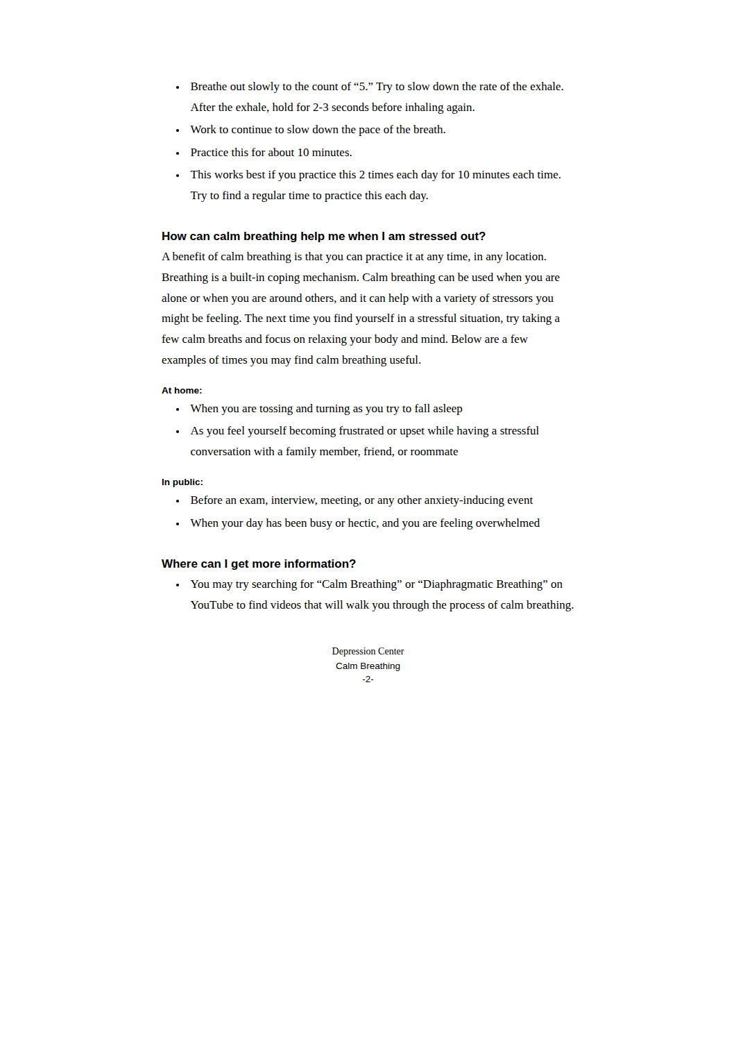Breathe out slowly to the count of “5.” Try to slow down the rate of the exhale. After the exhale, hold for 2-3 seconds before inhaling again.
Work to continue to slow down the pace of the breath.
Practice this for about 10 minutes.
This works best if you practice this 2 times each day for 10 minutes each time. Try to find a regular time to practice this each day.
How can calm breathing help me when I am stressed out?
A benefit of calm breathing is that you can practice it at any time, in any location. Breathing is a built-in coping mechanism. Calm breathing can be used when you are alone or when you are around others, and it can help with a variety of stressors you might be feeling. The next time you find yourself in a stressful situation, try taking a few calm breaths and focus on relaxing your body and mind. Below are a few examples of times you may find calm breathing useful.
At home:
When you are tossing and turning as you try to fall asleep
As you feel yourself becoming frustrated or upset while having a stressful conversation with a family member, friend, or roommate
In public:
Before an exam, interview, meeting, or any other anxiety-inducing event
When your day has been busy or hectic, and you are feeling overwhelmed
Where can I get more information?
You may try searching for “Calm Breathing” or “Diaphragmatic Breathing” on YouTube to find videos that will walk you through the process of calm breathing.
Depression Center
Calm Breathing
-2-